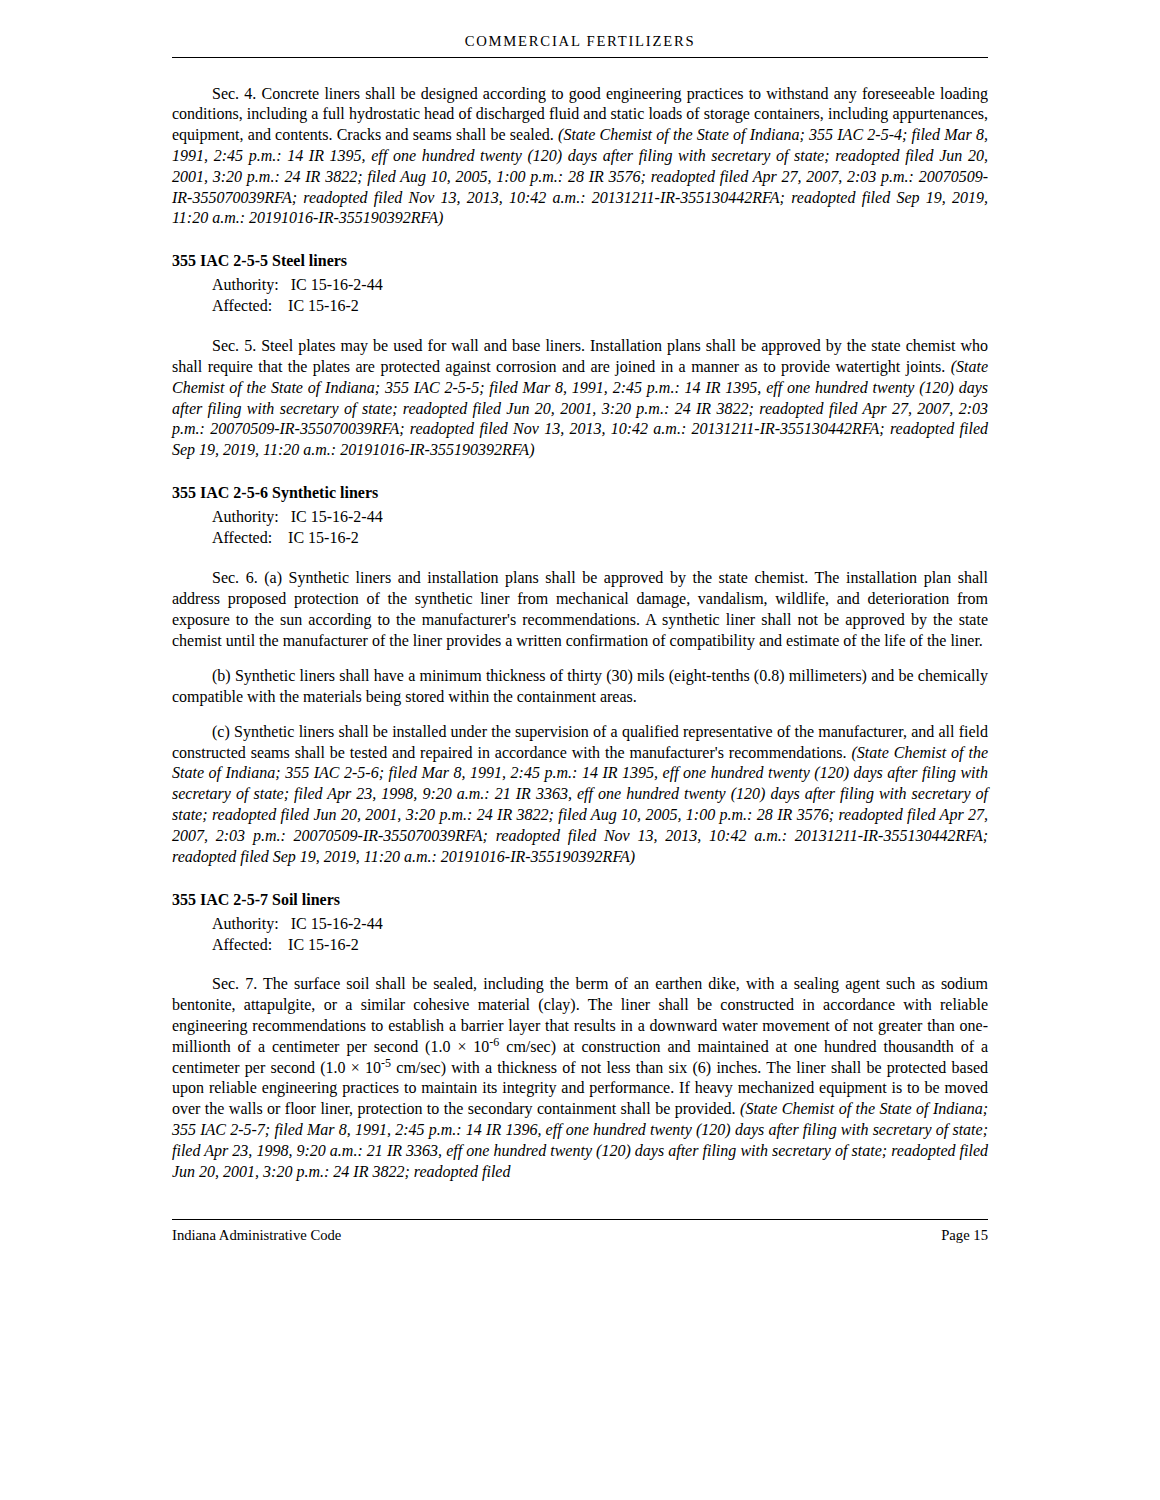COMMERCIAL FERTILIZERS
Sec. 4. Concrete liners shall be designed according to good engineering practices to withstand any foreseeable loading conditions, including a full hydrostatic head of discharged fluid and static loads of storage containers, including appurtenances, equipment, and contents. Cracks and seams shall be sealed. (State Chemist of the State of Indiana; 355 IAC 2-5-4; filed Mar 8, 1991, 2:45 p.m.: 14 IR 1395, eff one hundred twenty (120) days after filing with secretary of state; readopted filed Jun 20, 2001, 3:20 p.m.: 24 IR 3822; filed Aug 10, 2005, 1:00 p.m.: 28 IR 3576; readopted filed Apr 27, 2007, 2:03 p.m.: 20070509-IR-355070039RFA; readopted filed Nov 13, 2013, 10:42 a.m.: 20131211-IR-355130442RFA; readopted filed Sep 19, 2019, 11:20 a.m.: 20191016-IR-355190392RFA)
355 IAC 2-5-5 Steel liners
Authority: IC 15-16-2-44
Affected: IC 15-16-2
Sec. 5. Steel plates may be used for wall and base liners. Installation plans shall be approved by the state chemist who shall require that the plates are protected against corrosion and are joined in a manner as to provide watertight joints. (State Chemist of the State of Indiana; 355 IAC 2-5-5; filed Mar 8, 1991, 2:45 p.m.: 14 IR 1395, eff one hundred twenty (120) days after filing with secretary of state; readopted filed Jun 20, 2001, 3:20 p.m.: 24 IR 3822; readopted filed Apr 27, 2007, 2:03 p.m.: 20070509-IR-355070039RFA; readopted filed Nov 13, 2013, 10:42 a.m.: 20131211-IR-355130442RFA; readopted filed Sep 19, 2019, 11:20 a.m.: 20191016-IR-355190392RFA)
355 IAC 2-5-6 Synthetic liners
Authority: IC 15-16-2-44
Affected: IC 15-16-2
Sec. 6. (a) Synthetic liners and installation plans shall be approved by the state chemist. The installation plan shall address proposed protection of the synthetic liner from mechanical damage, vandalism, wildlife, and deterioration from exposure to the sun according to the manufacturer's recommendations. A synthetic liner shall not be approved by the state chemist until the manufacturer of the liner provides a written confirmation of compatibility and estimate of the life of the liner.
(b) Synthetic liners shall have a minimum thickness of thirty (30) mils (eight-tenths (0.8) millimeters) and be chemically compatible with the materials being stored within the containment areas.
(c) Synthetic liners shall be installed under the supervision of a qualified representative of the manufacturer, and all field constructed seams shall be tested and repaired in accordance with the manufacturer's recommendations. (State Chemist of the State of Indiana; 355 IAC 2-5-6; filed Mar 8, 1991, 2:45 p.m.: 14 IR 1395, eff one hundred twenty (120) days after filing with secretary of state; filed Apr 23, 1998, 9:20 a.m.: 21 IR 3363, eff one hundred twenty (120) days after filing with secretary of state; readopted filed Jun 20, 2001, 3:20 p.m.: 24 IR 3822; filed Aug 10, 2005, 1:00 p.m.: 28 IR 3576; readopted filed Apr 27, 2007, 2:03 p.m.: 20070509-IR-355070039RFA; readopted filed Nov 13, 2013, 10:42 a.m.: 20131211-IR-355130442RFA; readopted filed Sep 19, 2019, 11:20 a.m.: 20191016-IR-355190392RFA)
355 IAC 2-5-7 Soil liners
Authority: IC 15-16-2-44
Affected: IC 15-16-2
Sec. 7. The surface soil shall be sealed, including the berm of an earthen dike, with a sealing agent such as sodium bentonite, attapulgite, or a similar cohesive material (clay). The liner shall be constructed in accordance with reliable engineering recommendations to establish a barrier layer that results in a downward water movement of not greater than one-millionth of a centimeter per second (1.0 × 10-6 cm/sec) at construction and maintained at one hundred thousandth of a centimeter per second (1.0 × 10-5 cm/sec) with a thickness of not less than six (6) inches. The liner shall be protected based upon reliable engineering practices to maintain its integrity and performance. If heavy mechanized equipment is to be moved over the walls or floor liner, protection to the secondary containment shall be provided. (State Chemist of the State of Indiana; 355 IAC 2-5-7; filed Mar 8, 1991, 2:45 p.m.: 14 IR 1396, eff one hundred twenty (120) days after filing with secretary of state; filed Apr 23, 1998, 9:20 a.m.: 21 IR 3363, eff one hundred twenty (120) days after filing with secretary of state; readopted filed Jun 20, 2001, 3:20 p.m.: 24 IR 3822; readopted filed
Indiana Administrative Code Page 15